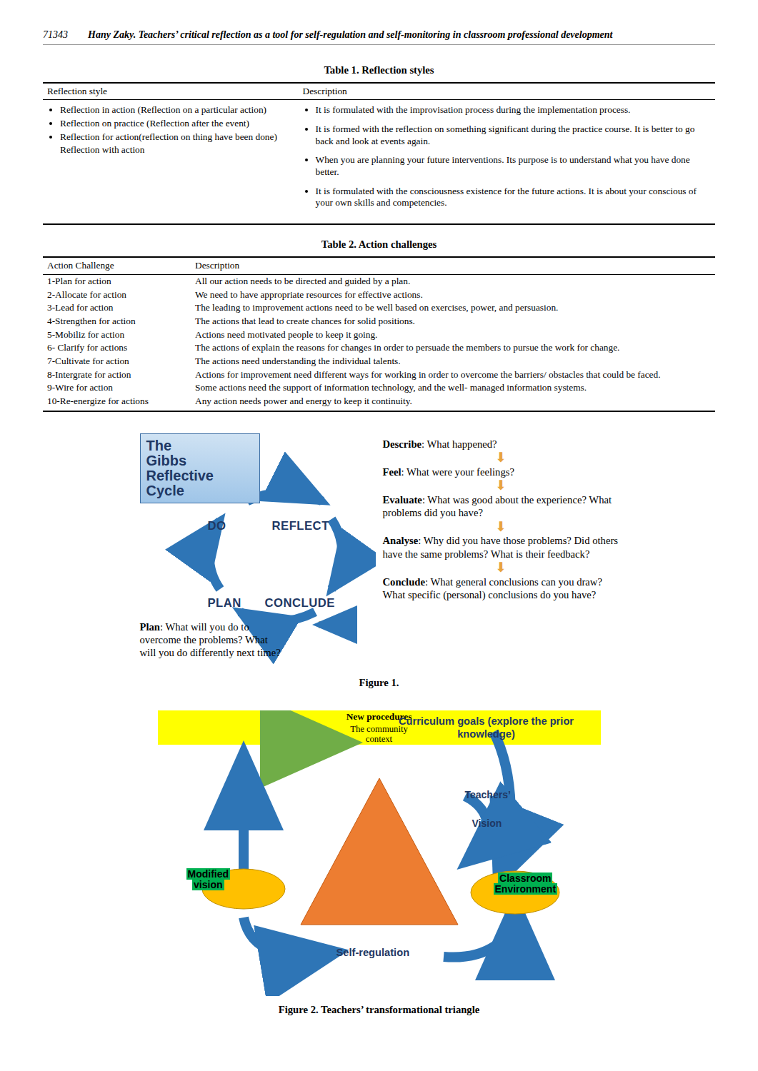71343 Hany Zaky. Teachers’ critical reflection as a tool for self-regulation and self-monitoring in classroom professional development
Table 1. Reflection styles
| Reflection style | Description |
| --- | --- |
| Reflection in action (Reflection on a particular action) Reflection on practice (Reflection after the event) Reflection for action(reflection on thing have been done) Reflection with action | It is formulated with the improvisation process during the implementation process. It is formed with the reflection on something significant during the practice course. It is better to go back and look at events again. When you are planning your future interventions. Its purpose is to understand what you have done better. It is formulated with the consciousness existence for the future actions. It is about your conscious of your own skills and competencies. |
Table 2. Action challenges
| Action Challenge | Description |
| --- | --- |
| 1-Plan for action | All our action needs to be directed and guided by a plan. |
| 2-Allocate for action | We need to have appropriate resources for effective actions. |
| 3-Lead for action | The leading to improvement actions need to be well based on exercises, power, and persuasion. |
| 4-Strengthen for action | The actions that lead to create chances for solid positions. |
| 5-Mobiliz for action | Actions need motivated people to keep it going. |
| 6- Clarify for actions | The actions of explain the reasons for changes in order to persuade the members to pursue the work for change. |
| 7-Cultivate for action | The actions need understanding the individual talents. |
| 8-Intergrate for action | Actions for improvement need different ways for working in order to overcome the barriers/ obstacles that could be faced. |
| 9-Wire for action | Some actions need the support of information technology, and the well- managed information systems. |
| 10-Re-energize for actions | Any action needs power and energy to keep it continuity. |
The
Gibbs
Reflective
Cycle
DO REFLECT PLAN CONCLUDE
Plan: What will you do to overcome the problems? What will you do differently next time?
Describe: What happened?
⬇
Feel: What were your feelings?
⬇
Evaluate: What was good about the experience? What problems did you have?
⬇
Analyse: Why did you have those problems? Did others have the same problems? What is their feedback?
⬇
Conclude: What general conclusions can you draw? What specific (personal) conclusions do you have?
Figure 1.
Curriculum goals (explore the prior knowledge)
New procedures
Teachers’
Vision
The community
context
Modified
vision
Classroom
Environment
Self-regulation
Figure 2. Teachers’ transformational triangle